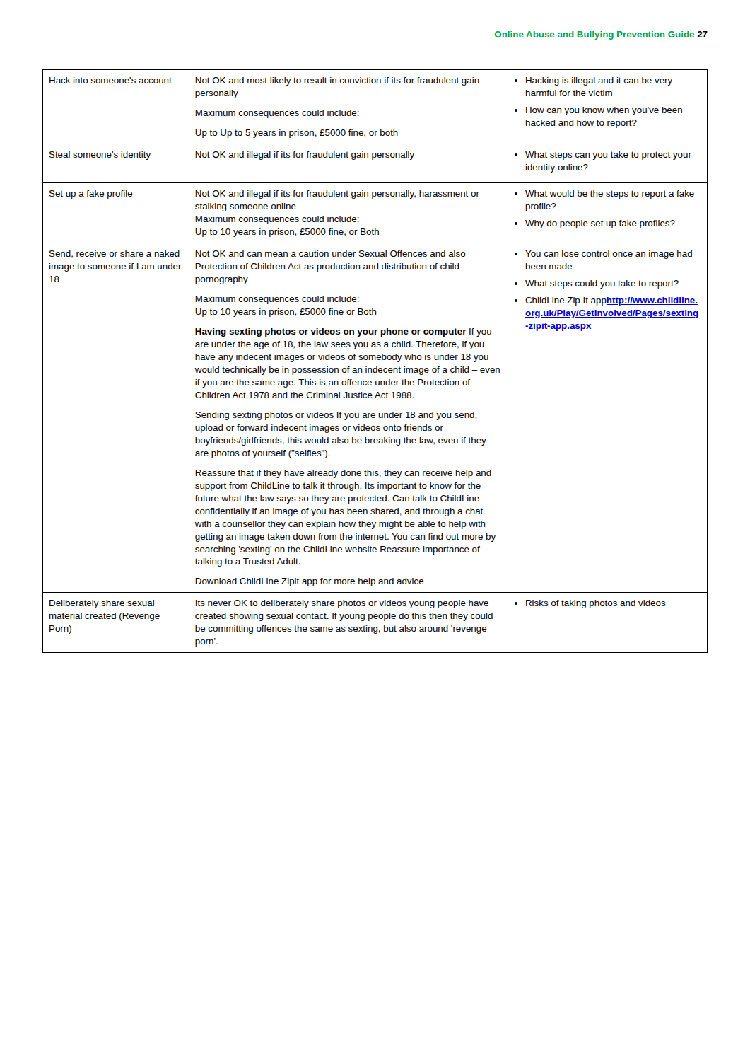Online Abuse and Bullying Prevention Guide 27
| Hack into someone's account | Not OK and most likely to result in conviction if its for fraudulent gain personally Maximum consequences could include: Up to Up to 5 years in prison, £5000 fine, or both | Hacking is illegal and it can be very harmful for the victim How can you know when you've been hacked and how to report? |
| Steal someone's identity | Not OK and illegal if its for fraudulent gain personally | What steps can you take to protect your identity online? |
| Set up a fake profile | Not OK and illegal if its for fraudulent gain personally, harassment or stalking someone online Maximum consequences could include: Up to 10 years in prison, £5000 fine, or Both | What would be the steps to report a fake profile? Why do people set up fake profiles? |
| Send, receive or share a naked image to someone if I am under 18 | Not OK and can mean a caution under Sexual Offences and also Protection of Children Act as production and distribution of child pornography Maximum consequences could include: Up to 10 years in prison, £5000 fine or Both Having sexting photos or videos on your phone or computer If you are under the age of 18, the law sees you as a child. Therefore, if you have any indecent images or videos of somebody who is under 18 you would technically be in possession of an indecent image of a child – even if you are the same age. This is an offence under the Protection of Children Act 1978 and the Criminal Justice Act 1988. Sending sexting photos or videos If you are under 18 and you send, upload or forward indecent images or videos onto friends or boyfriends/girlfriends, this would also be breaking the law, even if they are photos of yourself ("selfies"). Reassure that if they have already done this, they can receive help and support from ChildLine to talk it through. Its important to know for the future what the law says so they are protected. Can talk to ChildLine confidentially if an image of you has been shared, and through a chat with a counsellor they can explain how they might be able to help with getting an image taken down from the internet. You can find out more by searching 'sexting' on the ChildLine website Reassure importance of talking to a Trusted Adult. Download ChildLine Zipit app for more help and advice | You can lose control once an image had been made What steps could you take to report? ChildLine Zip It app http://www.childline.org.uk/Play/GetInvolved/Pages/sexting-zipit-app.aspx |
| Deliberately share sexual material created (Revenge Porn) | Its never OK to deliberately share photos or videos young people have created showing sexual contact. If young people do this then they could be committing offences the same as sexting, but also around 'revenge porn'. | Risks of taking photos and videos |